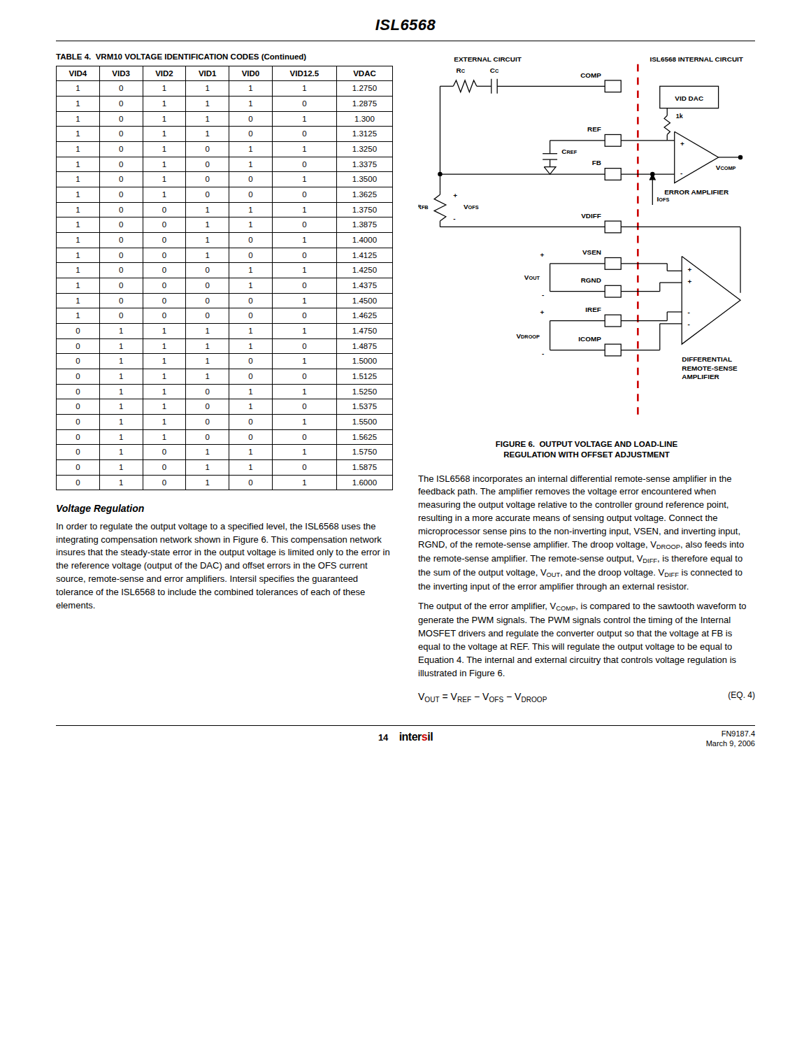ISL6568
TABLE 4. VRM10 VOLTAGE IDENTIFICATION CODES (Continued)
| VID4 | VID3 | VID2 | VID1 | VID0 | VID12.5 | VDAC |
| --- | --- | --- | --- | --- | --- | --- |
| 1 | 0 | 1 | 1 | 1 | 1 | 1.2750 |
| 1 | 0 | 1 | 1 | 1 | 0 | 1.2875 |
| 1 | 0 | 1 | 1 | 0 | 1 | 1.300 |
| 1 | 0 | 1 | 1 | 0 | 0 | 1.3125 |
| 1 | 0 | 1 | 0 | 1 | 1 | 1.3250 |
| 1 | 0 | 1 | 0 | 1 | 0 | 1.3375 |
| 1 | 0 | 1 | 0 | 0 | 1 | 1.3500 |
| 1 | 0 | 1 | 0 | 0 | 0 | 1.3625 |
| 1 | 0 | 0 | 1 | 1 | 1 | 1.3750 |
| 1 | 0 | 0 | 1 | 1 | 0 | 1.3875 |
| 1 | 0 | 0 | 1 | 0 | 1 | 1.4000 |
| 1 | 0 | 0 | 1 | 0 | 0 | 1.4125 |
| 1 | 0 | 0 | 0 | 1 | 1 | 1.4250 |
| 1 | 0 | 0 | 0 | 1 | 0 | 1.4375 |
| 1 | 0 | 0 | 0 | 0 | 1 | 1.4500 |
| 1 | 0 | 0 | 0 | 0 | 0 | 1.4625 |
| 0 | 1 | 1 | 1 | 1 | 1 | 1.4750 |
| 0 | 1 | 1 | 1 | 1 | 0 | 1.4875 |
| 0 | 1 | 1 | 1 | 0 | 1 | 1.5000 |
| 0 | 1 | 1 | 1 | 0 | 0 | 1.5125 |
| 0 | 1 | 1 | 0 | 1 | 1 | 1.5250 |
| 0 | 1 | 1 | 0 | 1 | 0 | 1.5375 |
| 0 | 1 | 1 | 0 | 0 | 1 | 1.5500 |
| 0 | 1 | 1 | 0 | 0 | 0 | 1.5625 |
| 0 | 1 | 0 | 1 | 1 | 1 | 1.5750 |
| 0 | 1 | 0 | 1 | 1 | 0 | 1.5875 |
| 0 | 1 | 0 | 1 | 0 | 1 | 1.6000 |
Voltage Regulation
In order to regulate the output voltage to a specified level, the ISL6568 uses the integrating compensation network shown in Figure 6. This compensation network insures that the steady-state error in the output voltage is limited only to the error in the reference voltage (output of the DAC) and offset errors in the OFS current source, remote-sense and error amplifiers. Intersil specifies the guaranteed tolerance of the ISL6568 to include the combined tolerances of each of these elements.
EXTERNAL CIRCUIT ISL6568 INTERNAL CIRCUIT COMP RC CC VID DAC 1k REF CREF + - VCOMP ERROR AMPLIFIER FB IOFS RFB + - VOFS VDIFF VSEN RGND + - VOUT IREF ICOMP + - VDROOP + + - - DIFFERENTIAL REMOTE-SENSE AMPLIFIER
FIGURE 6. OUTPUT VOLTAGE AND LOAD-LINE
REGULATION WITH OFFSET ADJUSTMENT
The ISL6568 incorporates an internal differential remote-sense amplifier in the feedback path. The amplifier removes the voltage error encountered when measuring the output voltage relative to the controller ground reference point, resulting in a more accurate means of sensing output voltage. Connect the microprocessor sense pins to the non-inverting input, VSEN, and inverting input, RGND, of the remote-sense amplifier. The droop voltage, VDROOP, also feeds into the remote-sense amplifier. The remote-sense output, VDIFF, is therefore equal to the sum of the output voltage, VOUT, and the droop voltage. VDIFF is connected to the inverting input of the error amplifier through an external resistor.
The output of the error amplifier, VCOMP, is compared to the sawtooth waveform to generate the PWM signals. The PWM signals control the timing of the Internal MOSFET drivers and regulate the converter output so that the voltage at FB is equal to the voltage at REF. This will regulate the output voltage to be equal to Equation 4. The internal and external circuitry that controls voltage regulation is illustrated in Figure 6.
(EQ. 4) VOUT = VREF − VOFS − VDROOP
14 intersil
FN9187.4
March 9, 2006